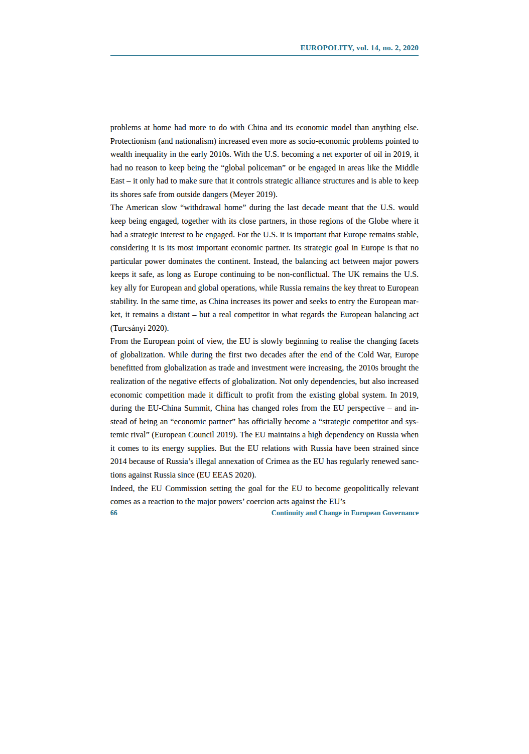EUROPOLITY, vol. 14, no. 2, 2020
problems at home had more to do with China and its economic model than anything else. Protectionism (and nationalism) increased even more as socio-economic problems pointed to wealth inequality in the early 2010s. With the U.S. becoming a net exporter of oil in 2019, it had no reason to keep being the “global policeman” or be engaged in areas like the Middle East – it only had to make sure that it controls strategic alliance structures and is able to keep its shores safe from outside dangers (Meyer 2019).
The American slow “withdrawal home” during the last decade meant that the U.S. would keep being engaged, together with its close partners, in those regions of the Globe where it had a strategic interest to be engaged. For the U.S. it is important that Europe remains stable, considering it is its most important economic partner. Its strategic goal in Europe is that no particular power dominates the continent. Instead, the balancing act between major powers keeps it safe, as long as Europe continuing to be non-conflictual. The UK remains the U.S. key ally for European and global operations, while Russia remains the key threat to European stability. In the same time, as China increases its power and seeks to entry the European market, it remains a distant – but a real competitor in what regards the European balancing act (Turcsányi 2020).
From the European point of view, the EU is slowly beginning to realise the changing facets of globalization. While during the first two decades after the end of the Cold War, Europe benefitted from globalization as trade and investment were increasing, the 2010s brought the realization of the negative effects of globalization. Not only dependencies, but also increased economic competition made it difficult to profit from the existing global system. In 2019, during the EU-China Summit, China has changed roles from the EU perspective – and instead of being an “economic partner” has officially become a “strategic competitor and systemic rival” (European Council 2019). The EU maintains a high dependency on Russia when it comes to its energy supplies. But the EU relations with Russia have been strained since 2014 because of Russia’s illegal annexation of Crimea as the EU has regularly renewed sanctions against Russia since (EU EEAS 2020).
Indeed, the EU Commission setting the goal for the EU to become geopolitically relevant comes as a reaction to the major powers’ coercion acts against the EU’s
66
Continuity and Change in European Governance